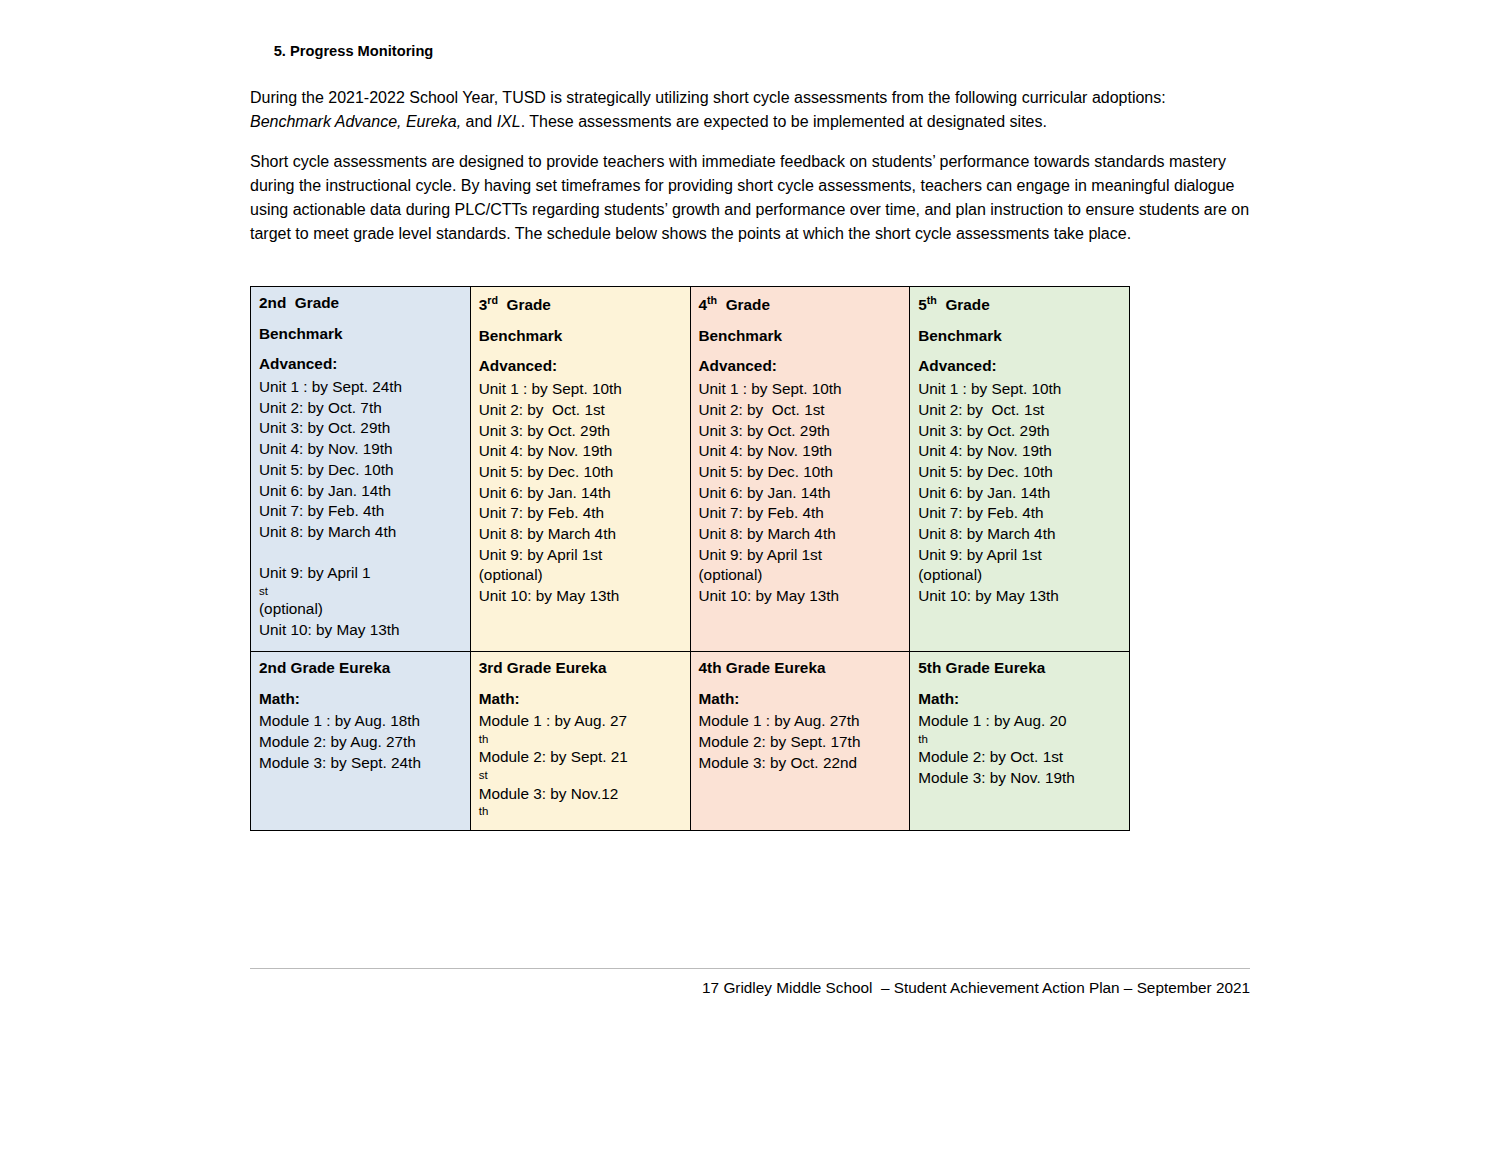Progress Monitoring
During the 2021-2022 School Year, TUSD is strategically utilizing short cycle assessments from the following curricular adoptions: Benchmark Advance, Eureka, and IXL. These assessments are expected to be implemented at designated sites.
Short cycle assessments are designed to provide teachers with immediate feedback on students’ performance towards standards mastery during the instructional cycle. By having set timeframes for providing short cycle assessments, teachers can engage in meaningful dialogue using actionable data during PLC/CTTs regarding students’ growth and performance over time, and plan instruction to ensure students are on target to meet grade level standards. The schedule below shows the points at which the short cycle assessments take place.
| 2nd Grade Benchmark Advanced: Unit 1 : by Sept. 24th Unit 2: by Oct. 7th Unit 3: by Oct. 29th Unit 4: by Nov. 19th Unit 5: by Dec. 10th Unit 6: by Jan. 14th Unit 7: by Feb. 4th Unit 8: by March 4th Unit 9: by April 1 st (optional) Unit 10: by May 13th | 3 rd Grade Benchmark Advanced: Unit 1 : by Sept. 10th Unit 2: by Oct. 1st Unit 3: by Oct. 29th Unit 4: by Nov. 19th Unit 5: by Dec. 10th Unit 6: by Jan. 14th Unit 7: by Feb. 4th Unit 8: by March 4th Unit 9: by April 1st (optional) Unit 10: by May 13th | 4 th Grade Benchmark Advanced: Unit 1 : by Sept. 10th Unit 2: by Oct. 1st Unit 3: by Oct. 29th Unit 4: by Nov. 19th Unit 5: by Dec. 10th Unit 6: by Jan. 14th Unit 7: by Feb. 4th Unit 8: by March 4th Unit 9: by April 1st (optional) Unit 10: by May 13th | 5 th Grade Benchmark Advanced: Unit 1 : by Sept. 10th Unit 2: by Oct. 1st Unit 3: by Oct. 29th Unit 4: by Nov. 19th Unit 5: by Dec. 10th Unit 6: by Jan. 14th Unit 7: by Feb. 4th Unit 8: by March 4th Unit 9: by April 1st (optional) Unit 10: by May 13th |
| 2nd Grade Eureka Math: Module 1 : by Aug. 18th Module 2: by Aug. 27th Module 3: by Sept. 24th | 3rd Grade Eureka Math: Module 1 : by Aug. 27 th Module 2: by Sept. 21 st Module 3: by Nov.12 th | 4th Grade Eureka Math: Module 1 : by Aug. 27th Module 2: by Sept. 17th Module 3: by Oct. 22nd | 5th Grade Eureka Math: Module 1 : by Aug. 20 th Module 2: by Oct. 1st Module 3: by Nov. 19th |
17 Gridley Middle School – Student Achievement Action Plan – September 2021